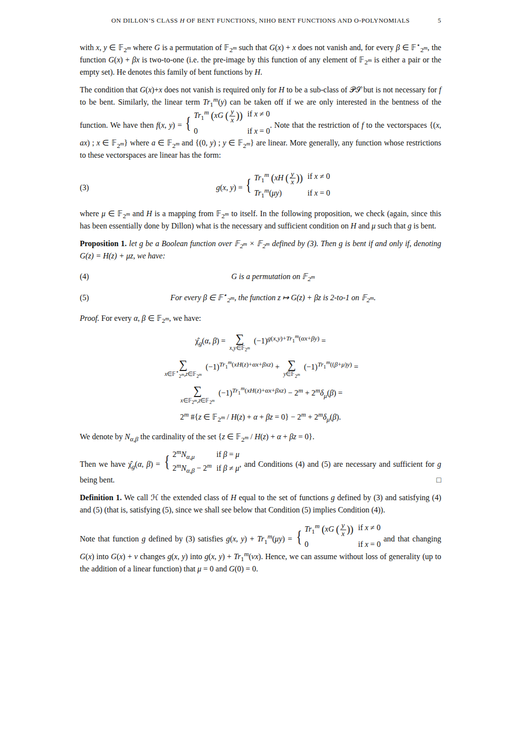ON DILLON’S CLASS H OF BENT FUNCTIONS, NIHO BENT FUNCTIONS AND O-POLYNOMIALS 5
with x, y ∈ 𝔽2m where G is a permutation of 𝔽2m such that G(x) + x does not vanish and, for every β ∈ 𝔽⋆2m, the function G(x) + βx is two-to-one (i.e. the pre-image by this function of any element of 𝔽2m is either a pair or the empty set). He denotes this family of bent functions by H.
The condition that G(x)+x does not vanish is required only for H to be a sub-class of 𝒫𝒮 but is not necessary for f to be bent. Similarly, the linear term Tr1m(y) can be taken off if we are only interested in the bentness of the function. We have then f(x, y) = { Tr1m (xG (yx)) if x ≠ 0 0 if x = 0 . Note that the restriction of f to the vectorspaces {(x, ax) ; x ∈ 𝔽2m} where a ∈ 𝔽2m and {(0, y) ; y ∈ 𝔽2m} are linear. More generally, any function whose restrictions to these vectorspaces are linear has the form:
(3)
g(x, y) = { Tr1m (xH (yx)) if x ≠ 0 Tr1m(μy) if x = 0
where μ ∈ 𝔽2m and H is a mapping from 𝔽2m to itself. In the following proposition, we check (again, since this has been essentially done by Dillon) what is the necessary and sufficient condition on H and μ such that g is bent.
Proposition 1. let g be a Boolean function over 𝔽2m × 𝔽2m defined by (3). Then g is bent if and only if, denoting G(z) = H(z) + μz, we have:
(4)
G is a permutation on 𝔽2m
(5)
For every β ∈ 𝔽⋆2m, the function z ↦ G(z) + βz is 2-to-1 on 𝔽2m.
Proof. For every α, β ∈ 𝔽2m, we have:
χ̂g(α, β) = ∑x,y∈𝔽2m (−1)g(x,y)+Tr1m(αx+βy) =
∑x∈𝔽⋆2m,z∈𝔽2m (−1)Tr1m(xH(z)+αx+βxz) + ∑y∈𝔽2m (−1)Tr1m((β+μ)y) =
∑x∈𝔽2m,z∈𝔽2m (−1)Tr1m(xH(z)+αx+βxz) − 2m + 2mδμ(β) =
2m #{z ∈ 𝔽2m / H(z) + α + βz = 0} − 2m + 2mδμ(β).
We denote by Nα,β the cardinality of the set {z ∈ 𝔽2m / H(z) + α + βz = 0}.
Then we have χ̂g(α, β) = { 2mNα,μ if β = μ 2mNα,β − 2m if β ≠ μ , and Conditions (4) and (5) are necessary and sufficient for g being bent. □
Definition 1. We call ℋ the extended class of H equal to the set of functions g defined by (3) and satisfying (4) and (5) (that is, satisfying (5), since we shall see below that Condition (5) implies Condition (4)).
Note that function g defined by (3) satisfies g(x, y) + Tr1m(μy) = { Tr1m (xG (yx)) if x ≠ 0 0 if x = 0 and that changing G(x) into G(x) + ν changes g(x, y) into g(x, y) + Tr1m(νx). Hence, we can assume without loss of generality (up to the addition of a linear function) that μ = 0 and G(0) = 0.